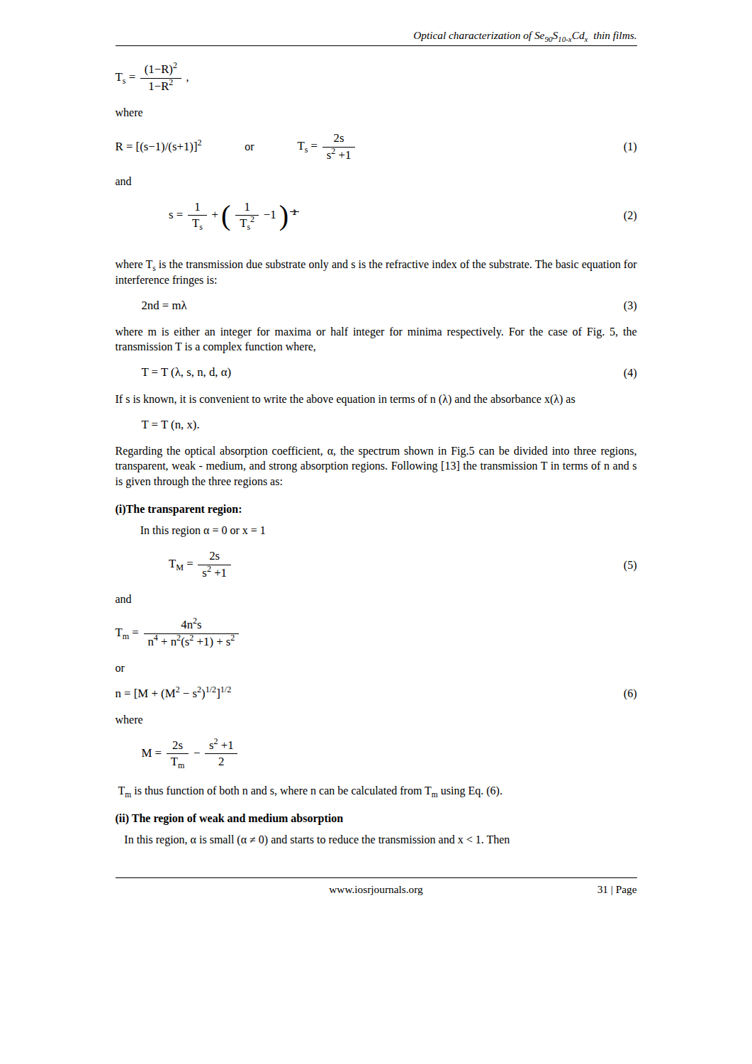Optical characterization of Se90S10-xCdx thin films.
Ts = (1−R)2 1−R2 ,
where
R = [(s−1)/(s+1)]2 or Ts = 2s s2 +1 (1)
and
s = 1 Ts + ( 1 Ts2 −1 )12 (2)
where Ts is the transmission due substrate only and s is the refractive index of the substrate. The basic equation for interference fringes is:
2nd = mλ (3)
where m is either an integer for maxima or half integer for minima respectively. For the case of Fig. 5, the transmission T is a complex function where,
T = T (λ, s, n, d, α) (4)
If s is known, it is convenient to write the above equation in terms of n (λ) and the absorbance x(λ) as
T = T (n, x).
Regarding the optical absorption coefficient, α, the spectrum shown in Fig.5 can be divided into three regions, transparent, weak - medium, and strong absorption regions. Following [13] the transmission T in terms of n and s is given through the three regions as:
(i)The transparent region:
In this region α = 0 or x = 1
TM = 2s s2 +1 (5)
and
Tm = 4n2s n4 + n2(s2 +1) + s2
or
n = [M + (M2 − s2)1/2]1/2 (6)
where
M = 2s Tm − s2 +1 2
Tm is thus function of both n and s, where n can be calculated from Tm using Eq. (6).
(ii) The region of weak and medium absorption
In this region, α is small (α ≠ 0) and starts to reduce the transmission and x < 1. Then
www.iosrjournals.org 31 | Page